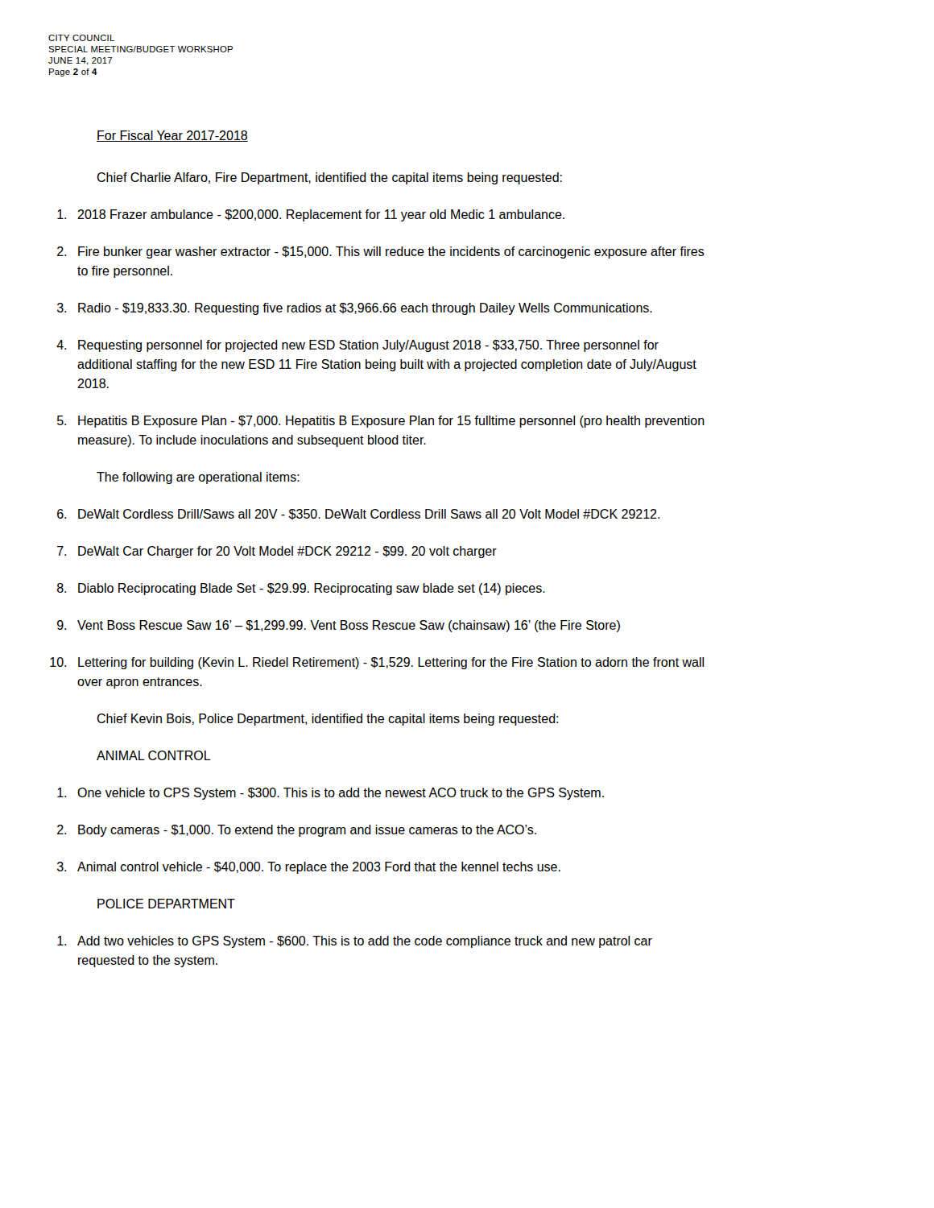CITY COUNCIL
SPECIAL MEETING/BUDGET WORKSHOP
JUNE 14, 2017
Page 2 of 4
For Fiscal Year 2017-2018
Chief Charlie Alfaro, Fire Department, identified the capital items being requested:
2018 Frazer ambulance - $200,000. Replacement for 11 year old Medic 1 ambulance.
Fire bunker gear washer extractor - $15,000. This will reduce the incidents of carcinogenic exposure after fires to fire personnel.
Radio - $19,833.30. Requesting five radios at $3,966.66 each through Dailey Wells Communications.
Requesting personnel for projected new ESD Station July/August 2018 - $33,750. Three personnel for additional staffing for the new ESD 11 Fire Station being built with a projected completion date of July/August 2018.
Hepatitis B Exposure Plan - $7,000. Hepatitis B Exposure Plan for 15 fulltime personnel (pro health prevention measure). To include inoculations and subsequent blood titer.
The following are operational items:
DeWalt Cordless Drill/Saws all 20V - $350. DeWalt Cordless Drill Saws all 20 Volt Model #DCK 29212.
DeWalt Car Charger for 20 Volt Model #DCK 29212 - $99. 20 volt charger
Diablo Reciprocating Blade Set - $29.99. Reciprocating saw blade set (14) pieces.
Vent Boss Rescue Saw 16’ – $1,299.99. Vent Boss Rescue Saw (chainsaw) 16’ (the Fire Store)
Lettering for building (Kevin L. Riedel Retirement) - $1,529. Lettering for the Fire Station to adorn the front wall over apron entrances.
Chief Kevin Bois, Police Department, identified the capital items being requested:
ANIMAL CONTROL
One vehicle to CPS System - $300. This is to add the newest ACO truck to the GPS System.
Body cameras - $1,000. To extend the program and issue cameras to the ACO’s.
Animal control vehicle - $40,000. To replace the 2003 Ford that the kennel techs use.
POLICE DEPARTMENT
Add two vehicles to GPS System - $600. This is to add the code compliance truck and new patrol car requested to the system.